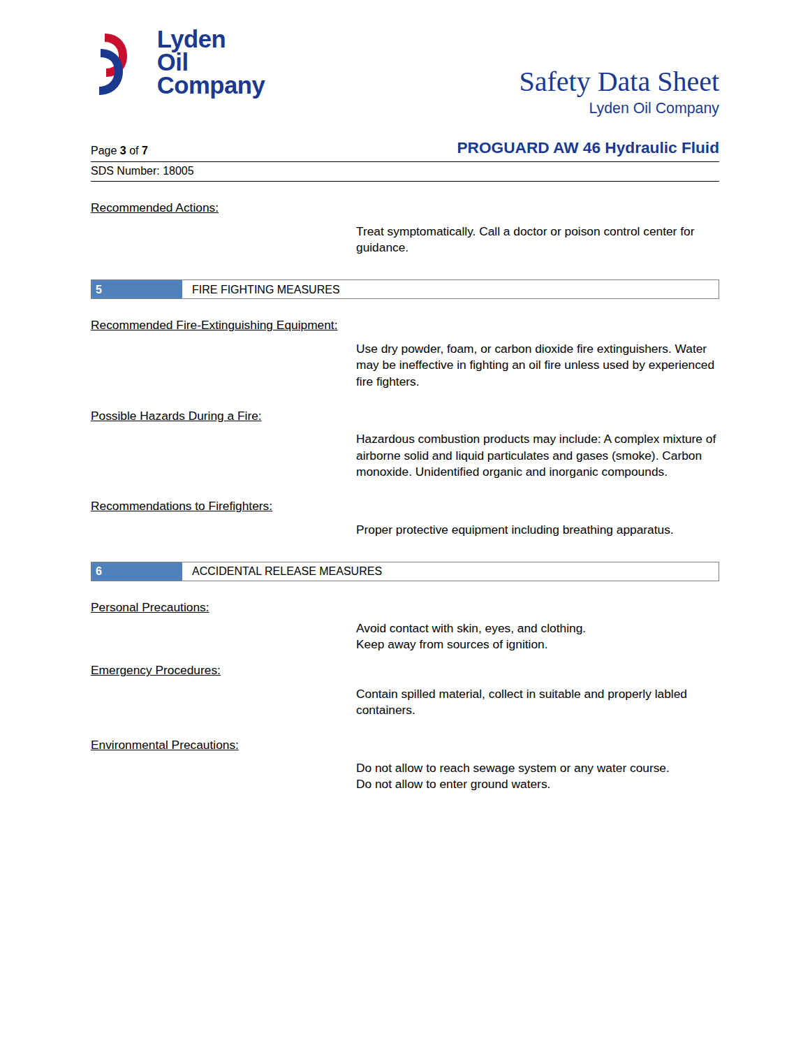Lyden
Oil
Company
Safety Data Sheet
Lyden Oil Company
Page 3 of 7
PROGUARD AW 46 Hydraulic Fluid
SDS Number: 18005
Recommended Actions:
Treat symptomatically. Call a doctor or poison control center for guidance.
5
FIRE FIGHTING MEASURES
Recommended Fire-Extinguishing Equipment:
Use dry powder, foam, or carbon dioxide fire extinguishers. Water may be ineffective in fighting an oil fire unless used by experienced fire fighters.
Possible Hazards During a Fire:
Hazardous combustion products may include: A complex mixture of airborne solid and liquid particulates and gases (smoke). Carbon monoxide. Unidentified organic and inorganic compounds.
Recommendations to Firefighters:
Proper protective equipment including breathing apparatus.
6
ACCIDENTAL RELEASE MEASURES
Personal Precautions:
Avoid contact with skin, eyes, and clothing.
Keep away from sources of ignition.
Emergency Procedures:
Contain spilled material, collect in suitable and properly labled containers.
Environmental Precautions:
Do not allow to reach sewage system or any water course.
Do not allow to enter ground waters.